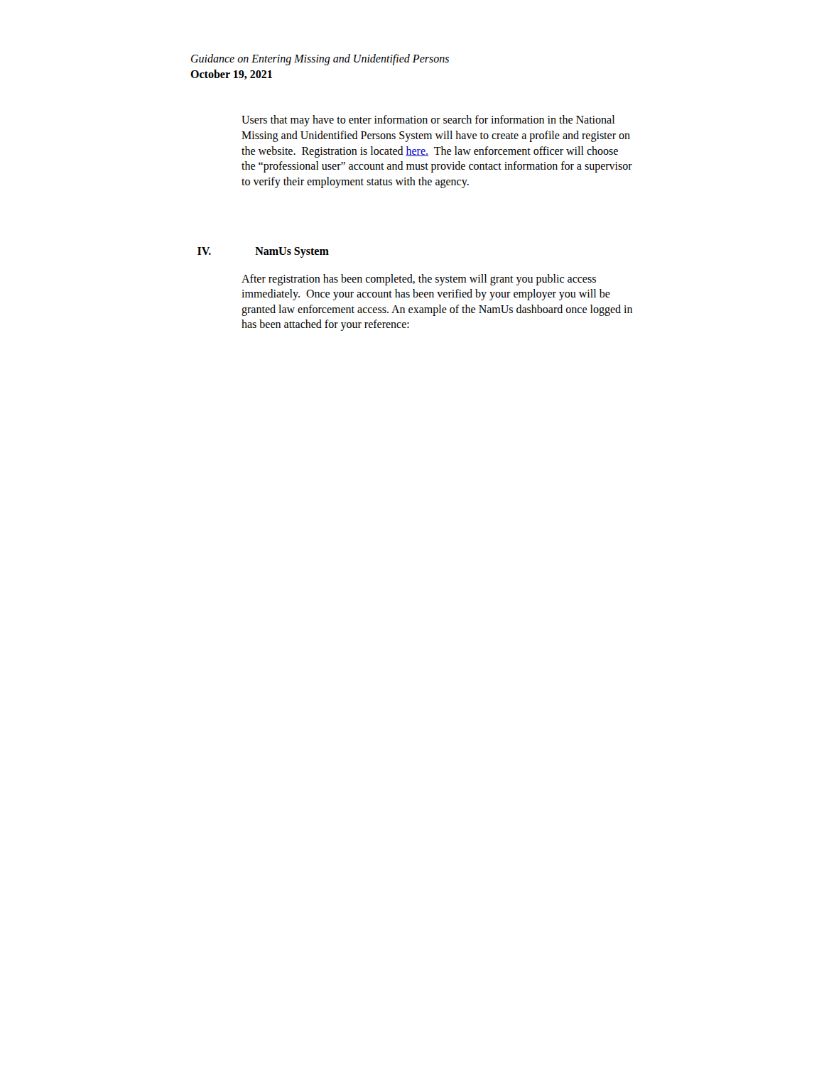Guidance on Entering Missing and Unidentified Persons
October 19, 2021
Users that may have to enter information or search for information in the National Missing and Unidentified Persons System will have to create a profile and register on the website. Registration is located here. The law enforcement officer will choose the “professional user” account and must provide contact information for a supervisor to verify their employment status with the agency.
IV. NamUs System
After registration has been completed, the system will grant you public access immediately. Once your account has been verified by your employer you will be granted law enforcement access. An example of the NamUs dashboard once logged in has been attached for your reference: